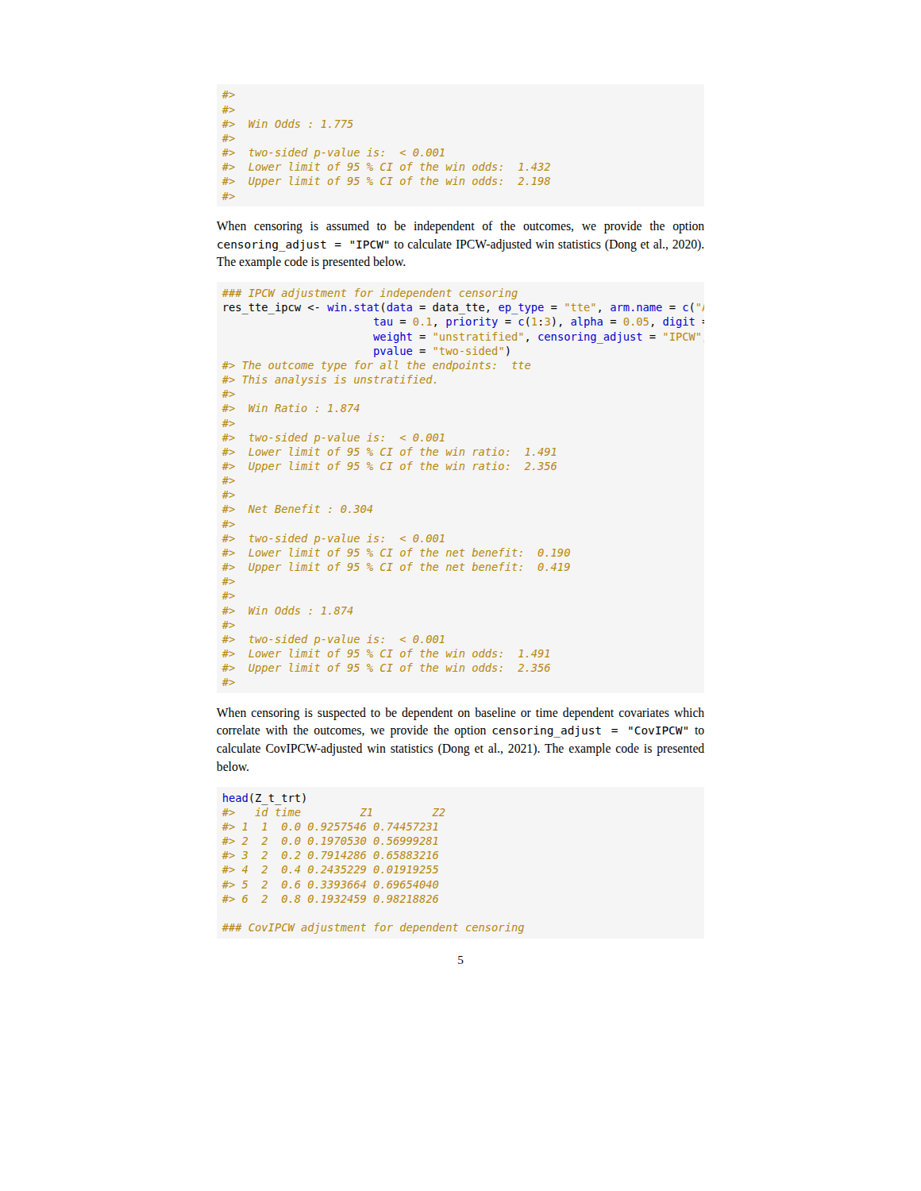#>
#>
#>  Win Odds : 1.775
#>
#>  two-sided p-value is:  < 0.001
#>  Lower limit of 95 % CI of the win odds:  1.432
#>  Upper limit of 95 % CI of the win odds:  2.198
#>
When censoring is assumed to be independent of the outcomes, we provide the option censoring_adjust = "IPCW" to calculate IPCW-adjusted win statistics (Dong et al., 2020). The example code is presented below.
### IPCW adjustment for independent censoring
res_tte_ipcw <- win.stat(data = data_tte, ep_type = "tte", arm.name = c("A","B"),
                       tau = 0.1, priority = c(1:3), alpha = 0.05, digit = 3,
                       weight = "unstratified", censoring_adjust = "IPCW",
                       pvalue = "two-sided")
#> The outcome type for all the endpoints:  tte
#> This analysis is unstratified.
#>
#>  Win Ratio : 1.874
#>
#>  two-sided p-value is:  < 0.001
#>  Lower limit of 95 % CI of the win ratio:  1.491
#>  Upper limit of 95 % CI of the win ratio:  2.356
#>
#>
#>  Net Benefit : 0.304
#>
#>  two-sided p-value is:  < 0.001
#>  Lower limit of 95 % CI of the net benefit:  0.190
#>  Upper limit of 95 % CI of the net benefit:  0.419
#>
#>
#>  Win Odds : 1.874
#>
#>  two-sided p-value is:  < 0.001
#>  Lower limit of 95 % CI of the win odds:  1.491
#>  Upper limit of 95 % CI of the win odds:  2.356
#>
When censoring is suspected to be dependent on baseline or time dependent covariates which correlate with the outcomes, we provide the option censoring_adjust = "CovIPCW" to calculate CovIPCW-adjusted win statistics (Dong et al., 2021). The example code is presented below.
head(Z_t_trt)
#>   id time         Z1         Z2
#> 1  1  0.0 0.9257546 0.74457231
#> 2  2  0.0 0.1970530 0.56999281
#> 3  2  0.2 0.7914286 0.65883216
#> 4  2  0.4 0.2435229 0.01919255
#> 5  2  0.6 0.3393664 0.69654040
#> 6  2  0.8 0.1932459 0.98218826

### CovIPCW adjustment for dependent censoring
5